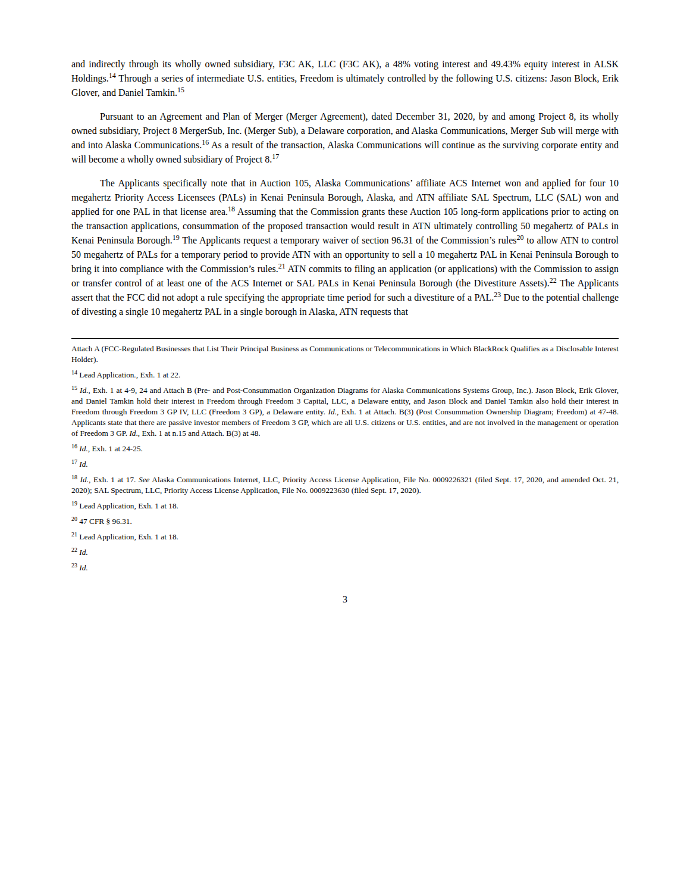and indirectly through its wholly owned subsidiary, F3C AK, LLC (F3C AK), a 48% voting interest and 49.43% equity interest in ALSK Holdings.14 Through a series of intermediate U.S. entities, Freedom is ultimately controlled by the following U.S. citizens: Jason Block, Erik Glover, and Daniel Tamkin.15
Pursuant to an Agreement and Plan of Merger (Merger Agreement), dated December 31, 2020, by and among Project 8, its wholly owned subsidiary, Project 8 MergerSub, Inc. (Merger Sub), a Delaware corporation, and Alaska Communications, Merger Sub will merge with and into Alaska Communications.16 As a result of the transaction, Alaska Communications will continue as the surviving corporate entity and will become a wholly owned subsidiary of Project 8.17
The Applicants specifically note that in Auction 105, Alaska Communications’ affiliate ACS Internet won and applied for four 10 megahertz Priority Access Licensees (PALs) in Kenai Peninsula Borough, Alaska, and ATN affiliate SAL Spectrum, LLC (SAL) won and applied for one PAL in that license area.18 Assuming that the Commission grants these Auction 105 long-form applications prior to acting on the transaction applications, consummation of the proposed transaction would result in ATN ultimately controlling 50 megahertz of PALs in Kenai Peninsula Borough.19 The Applicants request a temporary waiver of section 96.31 of the Commission’s rules20 to allow ATN to control 50 megahertz of PALs for a temporary period to provide ATN with an opportunity to sell a 10 megahertz PAL in Kenai Peninsula Borough to bring it into compliance with the Commission’s rules.21 ATN commits to filing an application (or applications) with the Commission to assign or transfer control of at least one of the ACS Internet or SAL PALs in Kenai Peninsula Borough (the Divestiture Assets).22 The Applicants assert that the FCC did not adopt a rule specifying the appropriate time period for such a divestiture of a PAL.23 Due to the potential challenge of divesting a single 10 megahertz PAL in a single borough in Alaska, ATN requests that
Attach A (FCC-Regulated Businesses that List Their Principal Business as Communications or Telecommunications in Which BlackRock Qualifies as a Disclosable Interest Holder).
14 Lead Application., Exh. 1 at 22.
15 Id., Exh. 1 at 4-9, 24 and Attach B (Pre- and Post-Consummation Organization Diagrams for Alaska Communications Systems Group, Inc.). Jason Block, Erik Glover, and Daniel Tamkin hold their interest in Freedom through Freedom 3 Capital, LLC, a Delaware entity, and Jason Block and Daniel Tamkin also hold their interest in Freedom through Freedom 3 GP IV, LLC (Freedom 3 GP), a Delaware entity. Id., Exh. 1 at Attach. B(3) (Post Consummation Ownership Diagram; Freedom) at 47-48. Applicants state that there are passive investor members of Freedom 3 GP, which are all U.S. citizens or U.S. entities, and are not involved in the management or operation of Freedom 3 GP. Id., Exh. 1 at n.15 and Attach. B(3) at 48.
16 Id., Exh. 1 at 24-25.
17 Id.
18 Id., Exh. 1 at 17. See Alaska Communications Internet, LLC, Priority Access License Application, File No. 0009226321 (filed Sept. 17, 2020, and amended Oct. 21, 2020); SAL Spectrum, LLC, Priority Access License Application, File No. 0009223630 (filed Sept. 17, 2020).
19 Lead Application, Exh. 1 at 18.
20 47 CFR § 96.31.
21 Lead Application, Exh. 1 at 18.
22 Id.
23 Id.
3